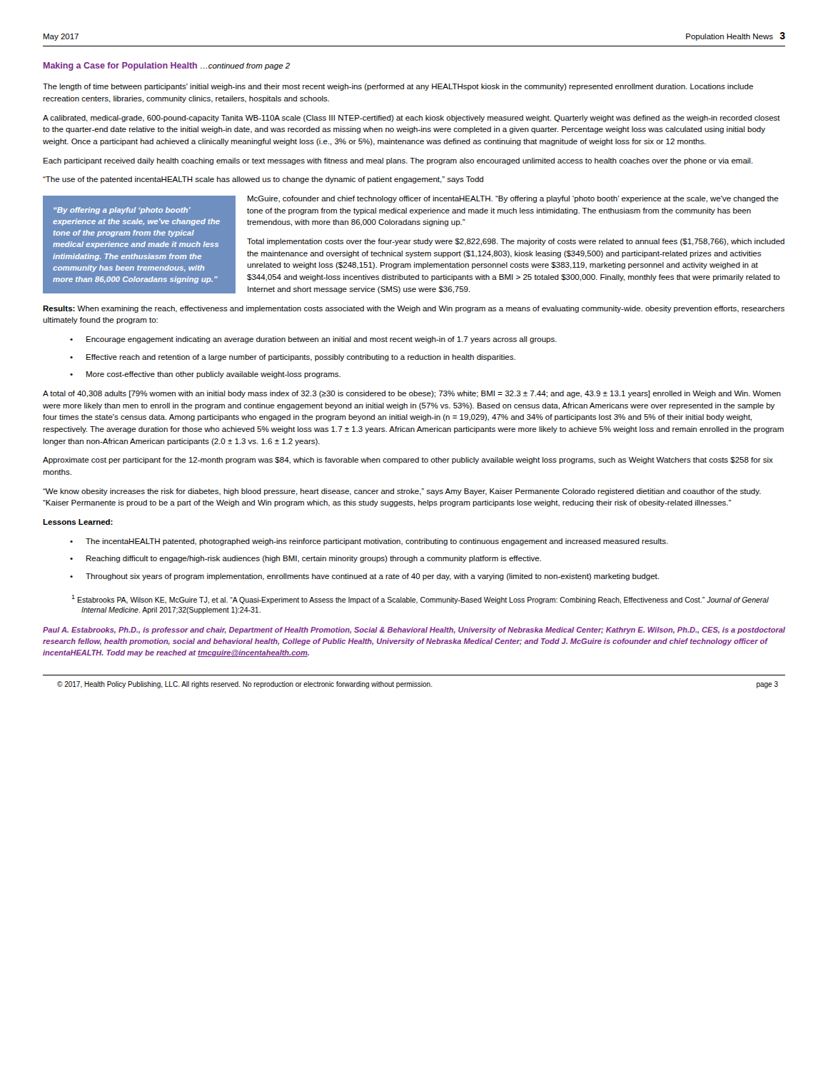May 2017
Population Health News 3
Making a Case for Population Health …continued from page 2
The length of time between participants' initial weigh-ins and their most recent weigh-ins (performed at any HEALTHspot kiosk in the community) represented enrollment duration. Locations include recreation centers, libraries, community clinics, retailers, hospitals and schools.
A calibrated, medical-grade, 600-pound-capacity Tanita WB-110A scale (Class III NTEP-certified) at each kiosk objectively measured weight. Quarterly weight was defined as the weigh-in recorded closest to the quarter-end date relative to the initial weigh-in date, and was recorded as missing when no weigh-ins were completed in a given quarter. Percentage weight loss was calculated using initial body weight. Once a participant had achieved a clinically meaningful weight loss (i.e., 3% or 5%), maintenance was defined as continuing that magnitude of weight loss for six or 12 months.
Each participant received daily health coaching emails or text messages with fitness and meal plans. The program also encouraged unlimited access to health coaches over the phone or via email.
“The use of the patented incentaHEALTH scale has allowed us to change the dynamic of patient engagement,” says Todd
“By offering a playful ‘photo booth’ experience at the scale, we've changed the tone of the program from the typical medical experience and made it much less intimidating. The enthusiasm from the community has been tremendous, with more than 86,000 Coloradans signing up.”
McGuire, cofounder and chief technology officer of incentaHEALTH. “By offering a playful ‘photo booth’ experience at the scale, we've changed the tone of the program from the typical medical experience and made it much less intimidating. The enthusiasm from the community has been tremendous, with more than 86,000 Coloradans signing up.”
Total implementation costs over the four-year study were $2,822,698. The majority of costs were related to annual fees ($1,758,766), which included the maintenance and oversight of technical system support ($1,124,803), kiosk leasing ($349,500) and participant-related prizes and activities unrelated to weight loss ($248,151). Program implementation personnel costs were $383,119, marketing personnel and activity weighed in at $344,054 and weight-loss incentives distributed to participants with a BMI > 25 totaled $300,000. Finally, monthly fees that were primarily related to Internet and short message service (SMS) use were $36,759.
Results: When examining the reach, effectiveness and implementation costs associated with the Weigh and Win program as a means of evaluating community-wide. obesity prevention efforts, researchers ultimately found the program to:
Encourage engagement indicating an average duration between an initial and most recent weigh-in of 1.7 years across all groups.
Effective reach and retention of a large number of participants, possibly contributing to a reduction in health disparities.
More cost-effective than other publicly available weight-loss programs.
A total of 40,308 adults [79% women with an initial body mass index of 32.3 (≥30 is considered to be obese); 73% white; BMI = 32.3 ± 7.44; and age, 43.9 ± 13.1 years] enrolled in Weigh and Win. Women were more likely than men to enroll in the program and continue engagement beyond an initial weigh in (57% vs. 53%). Based on census data, African Americans were over represented in the sample by four times the state's census data. Among participants who engaged in the program beyond an initial weigh-in (n = 19,029), 47% and 34% of participants lost 3% and 5% of their initial body weight, respectively. The average duration for those who achieved 5% weight loss was 1.7 ± 1.3 years. African American participants were more likely to achieve 5% weight loss and remain enrolled in the program longer than non-African American participants (2.0 ± 1.3 vs. 1.6 ± 1.2 years).
Approximate cost per participant for the 12-month program was $84, which is favorable when compared to other publicly available weight loss programs, such as Weight Watchers that costs $258 for six months.
“We know obesity increases the risk for diabetes, high blood pressure, heart disease, cancer and stroke,” says Amy Bayer, Kaiser Permanente Colorado registered dietitian and coauthor of the study. “Kaiser Permanente is proud to be a part of the Weigh and Win program which, as this study suggests, helps program participants lose weight, reducing their risk of obesity-related illnesses.”
Lessons Learned:
The incentaHEALTH patented, photographed weigh-ins reinforce participant motivation, contributing to continuous engagement and increased measured results.
Reaching difficult to engage/high-risk audiences (high BMI, certain minority groups) through a community platform is effective.
Throughout six years of program implementation, enrollments have continued at a rate of 40 per day, with a varying (limited to non-existent) marketing budget.
1 Estabrooks PA, Wilson KE, McGuire TJ, et al. “A Quasi-Experiment to Assess the Impact of a Scalable, Community-Based Weight Loss Program: Combining Reach, Effectiveness and Cost.” Journal of General Internal Medicine. April 2017;32(Supplement 1):24-31.
Paul A. Estabrooks, Ph.D., is professor and chair, Department of Health Promotion, Social & Behavioral Health, University of Nebraska Medical Center; Kathryn E. Wilson, Ph.D., CES, is a postdoctoral research fellow, health promotion, social and behavioral health, College of Public Health, University of Nebraska Medical Center; and Todd J. McGuire is cofounder and chief technology officer of incentaHEALTH. Todd may be reached at tmcguire@incentahealth.com.
© 2017, Health Policy Publishing, LLC. All rights reserved. No reproduction or electronic forwarding without permission.
page 3